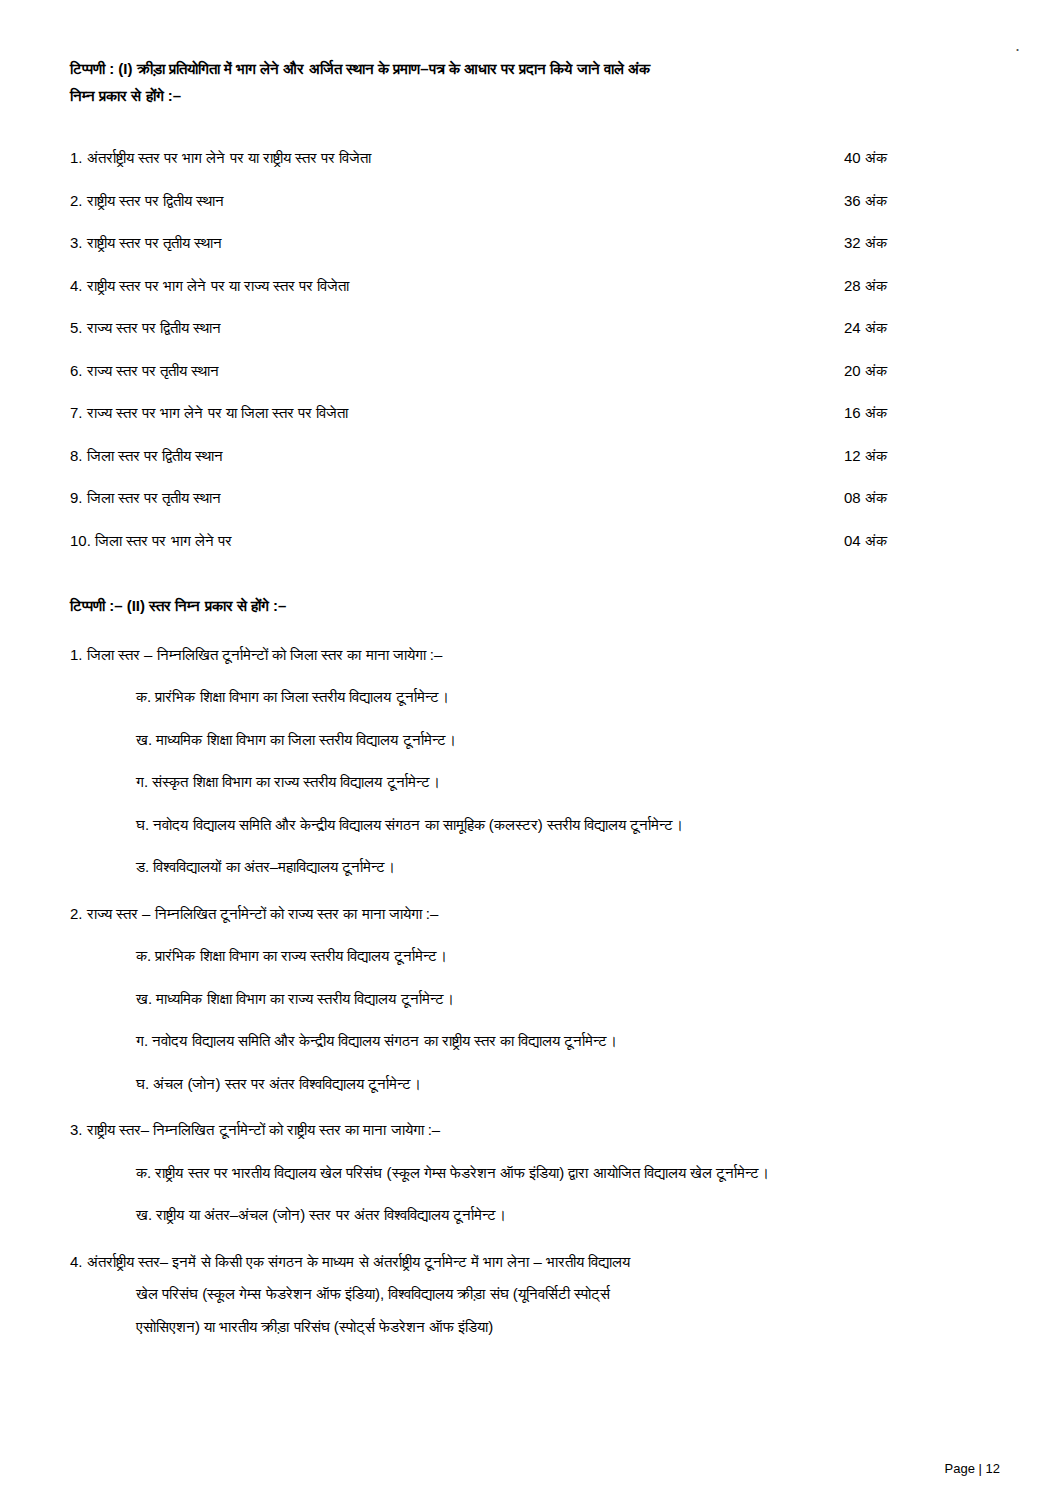.
टिप्पणी : (I) क्रीड़ा प्रतियोगिता में भाग लेने और अर्जित स्थान के प्रमाण–पत्र के आधार पर प्रदान किये जाने वाले अंक निम्न प्रकार से होंगे :–
| 1. अंतर्राष्ट्रीय स्तर पर भाग लेने पर या राष्ट्रीय स्तर पर विजेता | 40 अंक |
| 2. राष्ट्रीय स्तर पर द्वितीय स्थान | 36 अंक |
| 3. राष्ट्रीय स्तर पर तृतीय स्थान | 32 अंक |
| 4. राष्ट्रीय स्तर पर भाग लेने पर या राज्य स्तर पर विजेता | 28 अंक |
| 5. राज्य स्तर पर द्वितीय स्थान | 24 अंक |
| 6. राज्य स्तर पर तृतीय स्थान | 20 अंक |
| 7. राज्य स्तर पर भाग लेने पर या जिला स्तर पर विजेता | 16 अंक |
| 8. जिला स्तर पर द्वितीय स्थान | 12 अंक |
| 9. जिला स्तर पर तृतीय स्थान | 08 अंक |
| 10. जिला स्तर पर भाग लेने पर | 04 अंक |
टिप्पणी :– (II) स्तर निम्न प्रकार से होंगे :–
जिला स्तर – निम्नलिखित टूर्नामेन्टों को जिला स्तर का माना जायेगा :–
क. प्रारंभिक शिक्षा विभाग का जिला स्तरीय विद्यालय टूर्नामेन्ट।
ख. माध्यमिक शिक्षा विभाग का जिला स्तरीय विद्यालय टूर्नामेन्ट।
ग. संस्कृत शिक्षा विभाग का राज्य स्तरीय विद्यालय टूर्नामेन्ट।
घ. नवोदय विद्यालय समिति और केन्द्रीय विद्यालय संगठन का सामूहिक (कलस्टर) स्तरीय विद्यालय टूर्नामेन्ट।
ड. विश्वविद्यालयों का अंतर–महाविद्यालय टूर्नामेन्ट।
राज्य स्तर – निम्नलिखित टूर्नामेन्टों को राज्य स्तर का माना जायेगा :–
क. प्रारंभिक शिक्षा विभाग का राज्य स्तरीय विद्यालय टूर्नामेन्ट।
ख. माध्यमिक शिक्षा विभाग का राज्य स्तरीय विद्यालय टूर्नामेन्ट।
ग. नवोदय विद्यालय समिति और केन्द्रीय विद्यालय संगठन का राष्ट्रीय स्तर का विद्यालय टूर्नामेन्ट।
घ. अंचल (जोन) स्तर पर अंतर विश्वविद्यालय टूर्नामेन्ट।
राष्ट्रीय स्तर– निम्नलिखित टूर्नामेन्टों को राष्ट्रीय स्तर का माना जायेगा :–
क. राष्ट्रीय स्तर पर भारतीय विद्यालय खेल परिसंघ (स्कूल गेम्स फेडरेशन ऑफ इंडिया) द्वारा आयोजित विद्यालय खेल टूर्नामेन्ट।
ख. राष्ट्रीय या अंतर–अंचल (जोन) स्तर पर अंतर विश्वविद्यालय टूर्नामेन्ट।
अंतर्राष्ट्रीय स्तर– इनमें से किसी एक संगठन के माध्यम से अंतर्राष्ट्रीय टूर्नामेन्ट में भाग लेना – भारतीय विद्यालय खेल परिसंघ (स्कूल गेम्स फेडरेशन ऑफ इंडिया), विश्वविद्यालय क्रीड़ा संघ (यूनिवर्सिटी स्पोर्ट्स एसोसिएशन) या भारतीय क्रीड़ा परिसंघ (स्पोर्ट्स फेडरेशन ऑफ इंडिया)
Page | 12